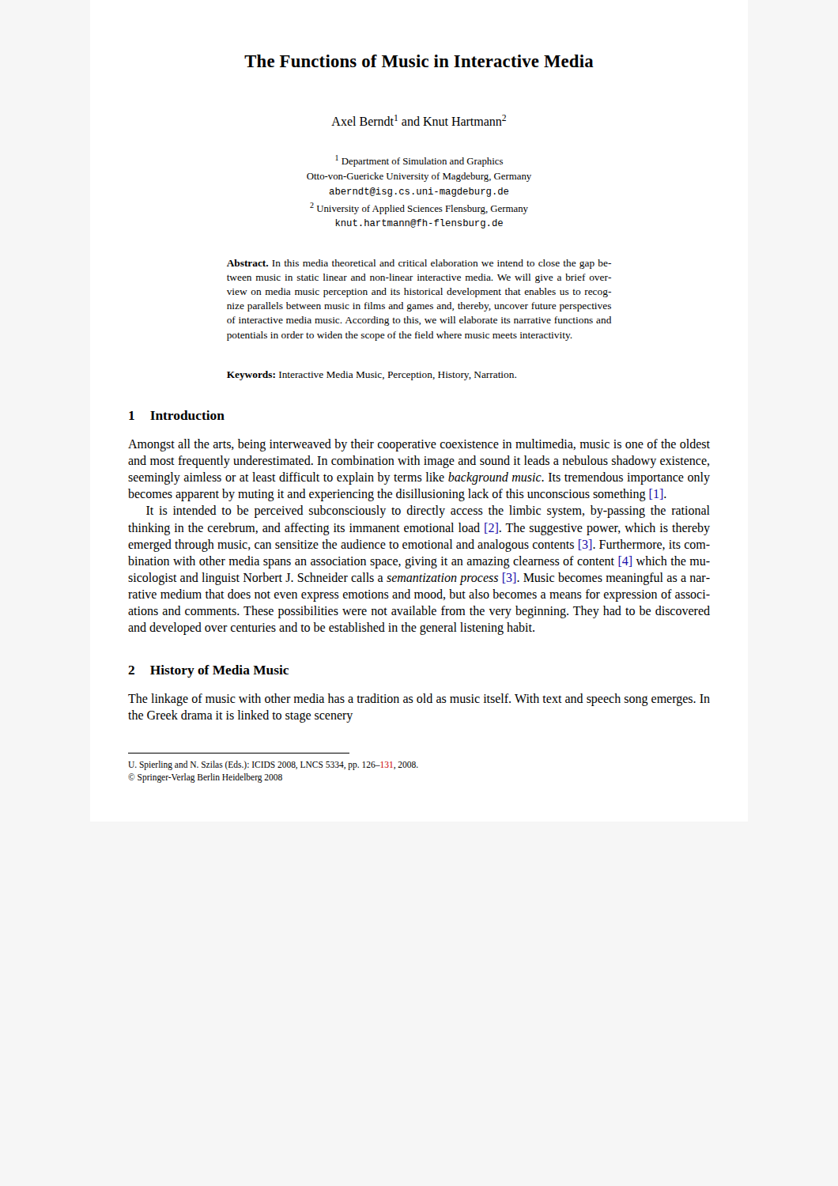The Functions of Music in Interactive Media
Axel Berndt1 and Knut Hartmann2
1 Department of Simulation and Graphics
Otto-von-Guericke University of Magdeburg, Germany
aberndt@isg.cs.uni-magdeburg.de
2 University of Applied Sciences Flensburg, Germany
knut.hartmann@fh-flensburg.de
Abstract. In this media theoretical and critical elaboration we intend to close the gap between music in static linear and non-linear interactive media. We will give a brief overview on media music perception and its historical development that enables us to recognize parallels between music in films and games and, thereby, uncover future perspectives of interactive media music. According to this, we will elaborate its narrative functions and potentials in order to widen the scope of the field where music meets interactivity.
Keywords: Interactive Media Music, Perception, History, Narration.
1 Introduction
Amongst all the arts, being interweaved by their cooperative coexistence in multimedia, music is one of the oldest and most frequently underestimated. In combination with image and sound it leads a nebulous shadowy existence, seemingly aimless or at least difficult to explain by terms like background music. Its tremendous importance only becomes apparent by muting it and experiencing the disillusioning lack of this unconscious something [1].
It is intended to be perceived subconsciously to directly access the limbic system, by-passing the rational thinking in the cerebrum, and affecting its immanent emotional load [2]. The suggestive power, which is thereby emerged through music, can sensitize the audience to emotional and analogous contents [3]. Furthermore, its combination with other media spans an association space, giving it an amazing clearness of content [4] which the musicologist and linguist Norbert J. Schneider calls a semantization process [3]. Music becomes meaningful as a narrative medium that does not even express emotions and mood, but also becomes a means for expression of associations and comments. These possibilities were not available from the very beginning. They had to be discovered and developed over centuries and to be established in the general listening habit.
2 History of Media Music
The linkage of music with other media has a tradition as old as music itself. With text and speech song emerges. In the Greek drama it is linked to stage scenery
U. Spierling and N. Szilas (Eds.): ICIDS 2008, LNCS 5334, pp. 126–131, 2008.
© Springer-Verlag Berlin Heidelberg 2008